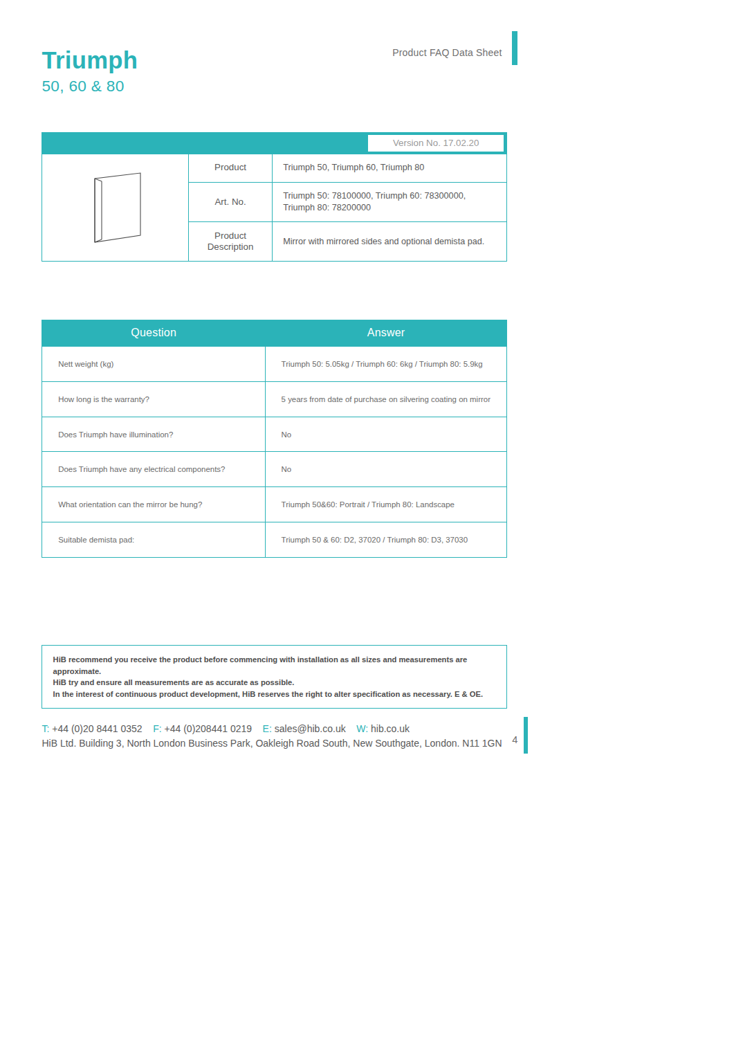Product FAQ Data Sheet
Triumph
50, 60 & 80
| Version No. 17.02.20 |
| | Product | Triumph 50, Triumph 60, Triumph 80 |
| Art. No. | Triumph 50: 78100000, Triumph 60: 78300000, Triumph 80: 78200000 |
| Product Description | Mirror with mirrored sides and optional demista pad. |
| Question | Answer |
| --- | --- |
| Nett weight (kg) | Triumph 50: 5.05kg / Triumph 60: 6kg / Triumph 80: 5.9kg |
| How long is the warranty? | 5 years from date of purchase on silvering coating on mirror |
| Does Triumph have illumination? | No |
| Does Triumph have any electrical components? | No |
| What orientation can the mirror be hung? | Triumph 50&60: Portrait / Triumph 80: Landscape |
| Suitable demista pad: | Triumph 50 & 60: D2, 37020 / Triumph 80: D3, 37030 |
HiB recommend you receive the product before commencing with installation as all sizes and measurements are approximate.
HiB try and ensure all measurements are as accurate as possible.
In the interest of continuous product development, HiB reserves the right to alter specification as necessary. E & OE.
T: +44 (0)20 8441 0352 F: +44 (0)208441 0219 E: sales@hib.co.uk W: hib.co.uk
HiB Ltd. Building 3, North London Business Park, Oakleigh Road South, New Southgate, London. N11 1GN
4